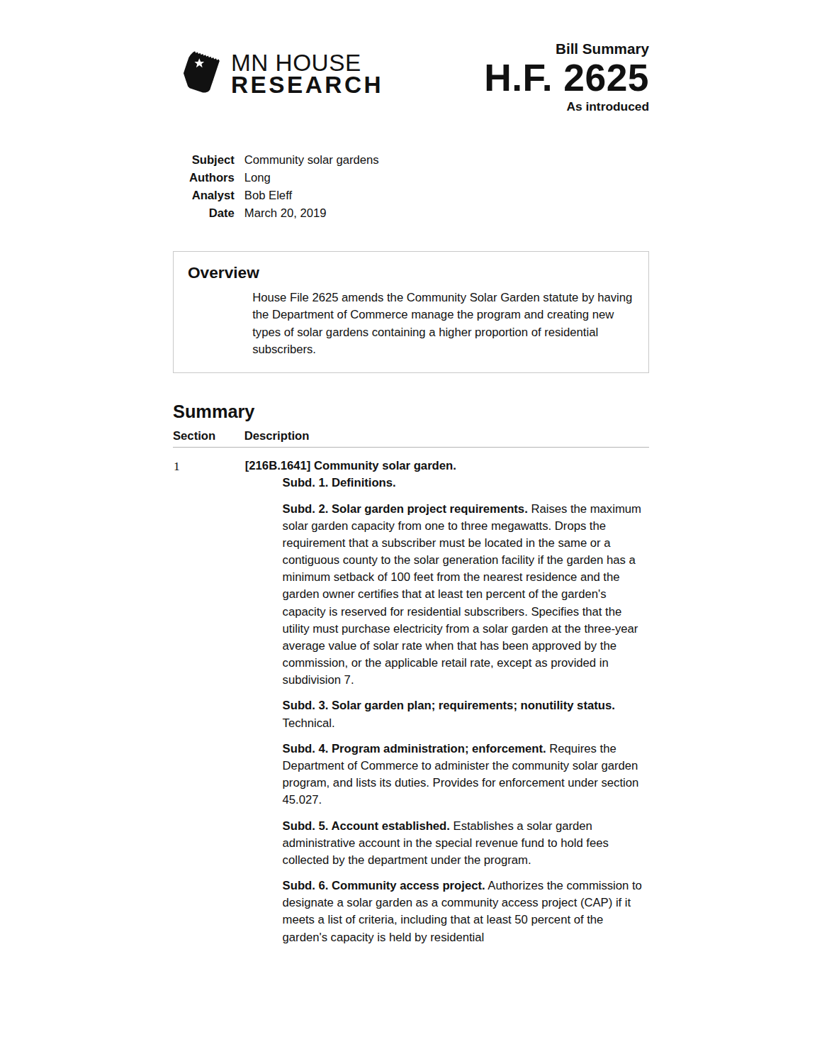MN HOUSE
RESEARCH
Bill Summary
H.F. 2625
As introduced
| Subject | Community solar gardens |
| Authors | Long |
| Analyst | Bob Eleff |
| Date | March 20, 2019 |
Overview
House File 2625 amends the Community Solar Garden statute by having the Department of Commerce manage the program and creating new types of solar gardens containing a higher proportion of residential subscribers.
Summary
| Section | Description |
| --- | --- |
| 1 | [216B.1641] Community solar garden. Subd. 1. Definitions. Subd. 2. Solar garden project requirements. Raises the maximum solar garden capacity from one to three megawatts. Drops the requirement that a subscriber must be located in the same or a contiguous county to the solar generation facility if the garden has a minimum setback of 100 feet from the nearest residence and the garden owner certifies that at least ten percent of the garden's capacity is reserved for residential subscribers. Specifies that the utility must purchase electricity from a solar garden at the three-year average value of solar rate when that has been approved by the commission, or the applicable retail rate, except as provided in subdivision 7. Subd. 3. Solar garden plan; requirements; nonutility status. Technical. Subd. 4. Program administration; enforcement. Requires the Department of Commerce to administer the community solar garden program, and lists its duties. Provides for enforcement under section 45.027. Subd. 5. Account established. Establishes a solar garden administrative account in the special revenue fund to hold fees collected by the department under the program. Subd. 6. Community access project. Authorizes the commission to designate a solar garden as a community access project (CAP) if it meets a list of criteria, including that at least 50 percent of the garden's capacity is held by residential |